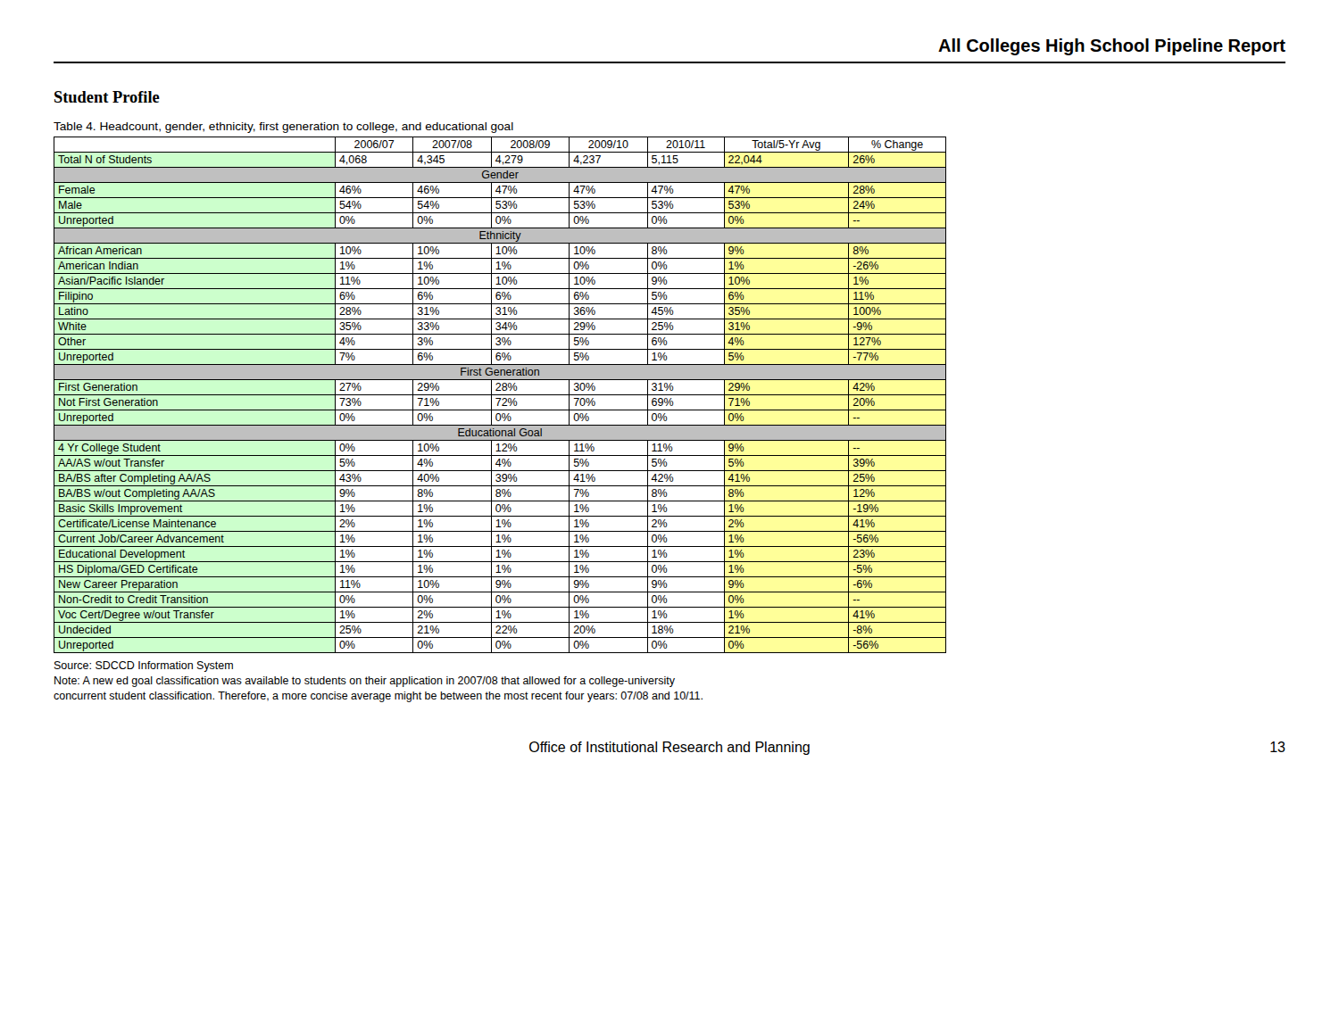All Colleges High School Pipeline Report
Student Profile
Table 4. Headcount, gender, ethnicity, first generation to college, and educational goal
| | 2006/07 | 2007/08 | 2008/09 | 2009/10 | 2010/11 | Total/5-Yr Avg | % Change |
| --- | --- | --- | --- | --- | --- | --- | --- |
| Total N of Students | 4,068 | 4,345 | 4,279 | 4,237 | 5,115 | 22,044 | 26% |
| Gender |
| Female | 46% | 46% | 47% | 47% | 47% | 47% | 28% |
| Male | 54% | 54% | 53% | 53% | 53% | 53% | 24% |
| Unreported | 0% | 0% | 0% | 0% | 0% | 0% | -- |
| Ethnicity |
| African American | 10% | 10% | 10% | 10% | 8% | 9% | 8% |
| American Indian | 1% | 1% | 1% | 0% | 0% | 1% | -26% |
| Asian/Pacific Islander | 11% | 10% | 10% | 10% | 9% | 10% | 1% |
| Filipino | 6% | 6% | 6% | 6% | 5% | 6% | 11% |
| Latino | 28% | 31% | 31% | 36% | 45% | 35% | 100% |
| White | 35% | 33% | 34% | 29% | 25% | 31% | -9% |
| Other | 4% | 3% | 3% | 5% | 6% | 4% | 127% |
| Unreported | 7% | 6% | 6% | 5% | 1% | 5% | -77% |
| First Generation |
| First Generation | 27% | 29% | 28% | 30% | 31% | 29% | 42% |
| Not First Generation | 73% | 71% | 72% | 70% | 69% | 71% | 20% |
| Unreported | 0% | 0% | 0% | 0% | 0% | 0% | -- |
| Educational Goal |
| 4 Yr College Student | 0% | 10% | 12% | 11% | 11% | 9% | -- |
| AA/AS w/out Transfer | 5% | 4% | 4% | 5% | 5% | 5% | 39% |
| BA/BS after Completing AA/AS | 43% | 40% | 39% | 41% | 42% | 41% | 25% |
| BA/BS w/out Completing AA/AS | 9% | 8% | 8% | 7% | 8% | 8% | 12% |
| Basic Skills Improvement | 1% | 1% | 0% | 1% | 1% | 1% | -19% |
| Certificate/License Maintenance | 2% | 1% | 1% | 1% | 2% | 2% | 41% |
| Current Job/Career Advancement | 1% | 1% | 1% | 1% | 0% | 1% | -56% |
| Educational Development | 1% | 1% | 1% | 1% | 1% | 1% | 23% |
| HS Diploma/GED Certificate | 1% | 1% | 1% | 1% | 0% | 1% | -5% |
| New Career Preparation | 11% | 10% | 9% | 9% | 9% | 9% | -6% |
| Non-Credit to Credit Transition | 0% | 0% | 0% | 0% | 0% | 0% | -- |
| Voc Cert/Degree w/out Transfer | 1% | 2% | 1% | 1% | 1% | 1% | 41% |
| Undecided | 25% | 21% | 22% | 20% | 18% | 21% | -8% |
| Unreported | 0% | 0% | 0% | 0% | 0% | 0% | -56% |
Source: SDCCD Information System
Note: A new ed goal classification was available to students on their application in 2007/08 that allowed for a college-university
concurrent student classification. Therefore, a more concise average might be between the most recent four years: 07/08 and 10/11.
Office of Institutional Research and Planning 13